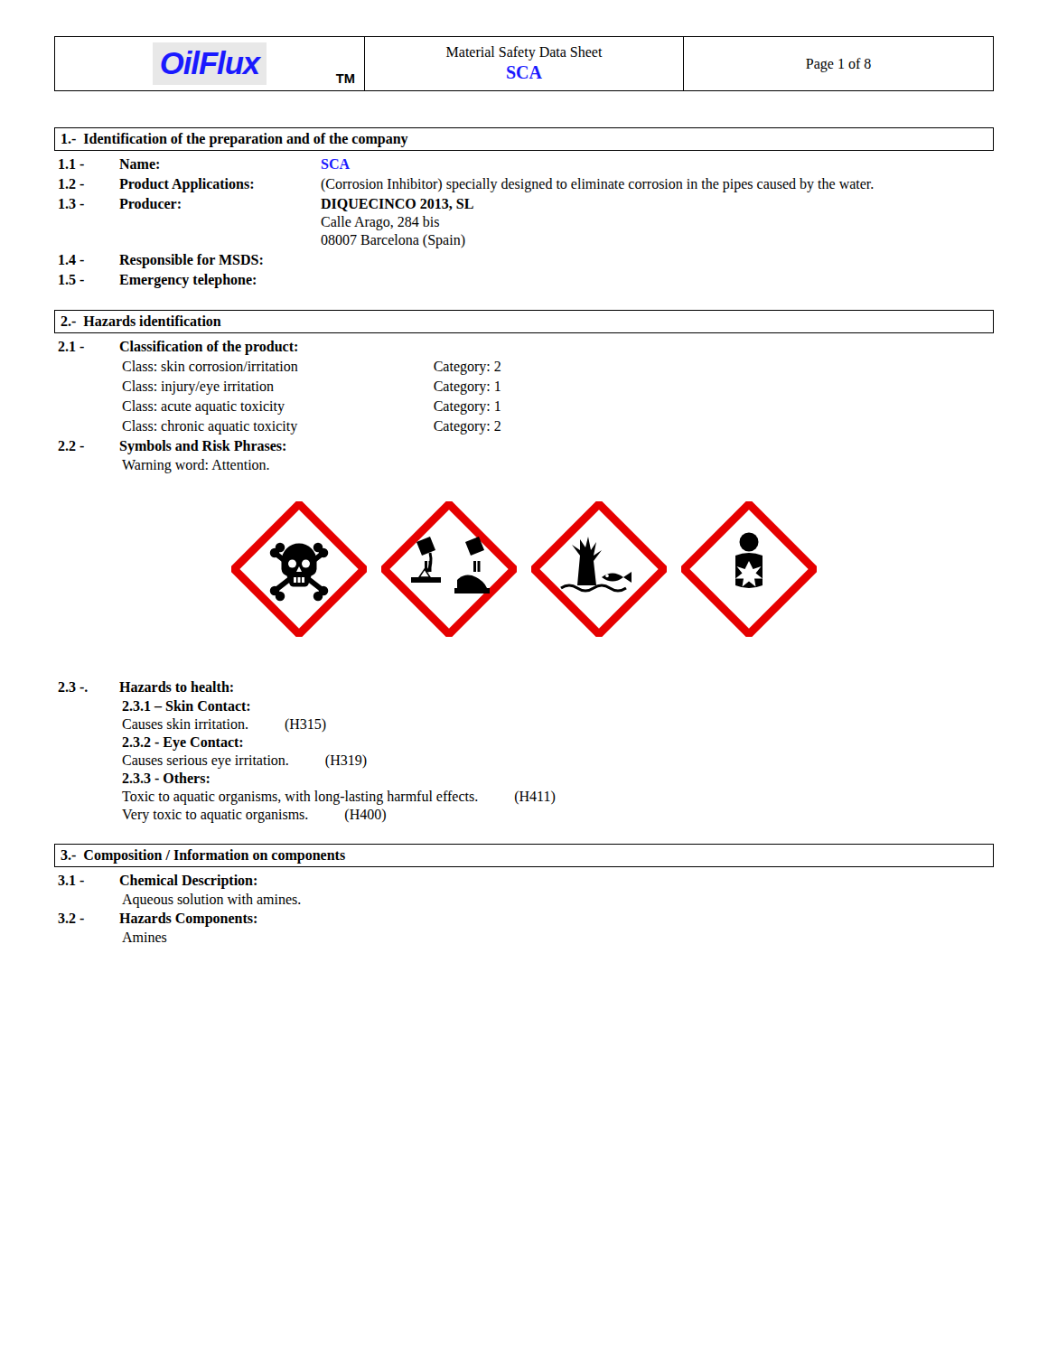| OilFlux TM | Material Safety Data Sheet SCA | Page 1 of 8 |
1.- Identification of the preparation and of the company
| 1.1 - | Name: | SCA |
| 1.2 - | Product Applications: | (Corrosion Inhibitor) specially designed to eliminate corrosion in the pipes caused by the water. |
| 1.3 - | Producer: | DIQUECINCO 2013, SL Calle Arago, 284 bis 08007 Barcelona (Spain) |
| 1.4 - | Responsible for MSDS: | |
| 1.5 - | Emergency telephone: | |
2.- Hazards identification
| 2.1 - | Classification of the product: |
| Class: skin corrosion/irritation | Category: 2 |
| Class: injury/eye irritation | Category: 1 |
| Class: acute aquatic toxicity | Category: 1 |
| Class: chronic aquatic toxicity | Category: 2 |
| 2.2 - | Symbols and Risk Phrases: |
Warning word: Attention.
| 2.3 -. | Hazards to health: |
2.3.1 – Skin Contact:
Causes skin irritation.(H315)
2.3.2 - Eye Contact:
Causes serious eye irritation.(H319)
2.3.3 - Others:
Toxic to aquatic organisms, with long-lasting harmful effects.(H411)
Very toxic to aquatic organisms.(H400)
3.- Composition / Information on components
| 3.1 - | Chemical Description: |
Aqueous solution with amines.
| 3.2 - | Hazards Components: |
Amines